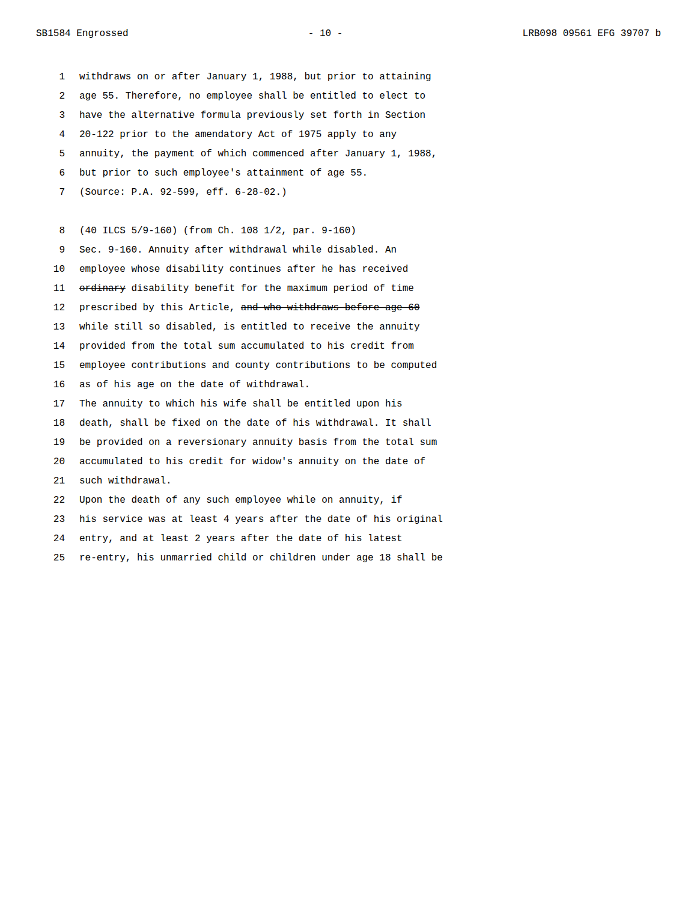SB1584 Engrossed - 10 - LRB098 09561 EFG 39707 b
1
withdraws on or after January 1, 1988, but prior to attaining
2
age 55. Therefore, no employee shall be entitled to elect to
3
have the alternative formula previously set forth in Section
4
20-122 prior to the amendatory Act of 1975 apply to any
5
annuity, the payment of which commenced after January 1, 1988,
6
but prior to such employee's attainment of age 55.
7
(Source: P.A. 92-599, eff. 6-28-02.)
8
(40 ILCS 5/9-160) (from Ch. 108 1/2, par. 9-160)
9
Sec. 9-160. Annuity after withdrawal while disabled. An
10
employee whose disability continues after he has received
11
ordinary disability benefit for the maximum period of time
12
prescribed by this Article, and who withdraws before age 60
13
while still so disabled, is entitled to receive the annuity
14
provided from the total sum accumulated to his credit from
15
employee contributions and county contributions to be computed
16
as of his age on the date of withdrawal.
17
The annuity to which his wife shall be entitled upon his
18
death, shall be fixed on the date of his withdrawal. It shall
19
be provided on a reversionary annuity basis from the total sum
20
accumulated to his credit for widow's annuity on the date of
21
such withdrawal.
22
Upon the death of any such employee while on annuity, if
23
his service was at least 4 years after the date of his original
24
entry, and at least 2 years after the date of his latest
25
re-entry, his unmarried child or children under age 18 shall be